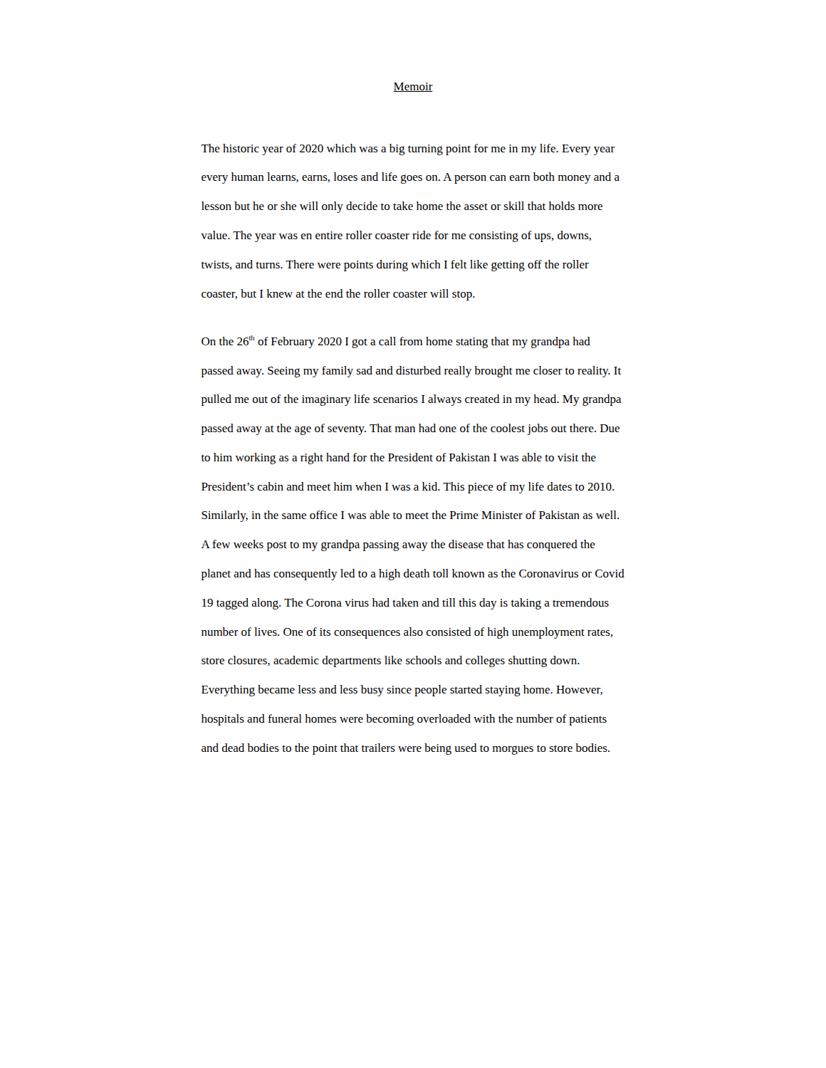Memoir
The historic year of 2020 which was a big turning point for me in my life. Every year every human learns, earns, loses and life goes on. A person can earn both money and a lesson but he or she will only decide to take home the asset or skill that holds more value. The year was en entire roller coaster ride for me consisting of ups, downs, twists, and turns. There were points during which I felt like getting off the roller coaster, but I knew at the end the roller coaster will stop.
On the 26th of February 2020 I got a call from home stating that my grandpa had passed away. Seeing my family sad and disturbed really brought me closer to reality. It pulled me out of the imaginary life scenarios I always created in my head. My grandpa passed away at the age of seventy. That man had one of the coolest jobs out there. Due to him working as a right hand for the President of Pakistan I was able to visit the President’s cabin and meet him when I was a kid. This piece of my life dates to 2010. Similarly, in the same office I was able to meet the Prime Minister of Pakistan as well.
A few weeks post to my grandpa passing away the disease that has conquered the planet and has consequently led to a high death toll known as the Coronavirus or Covid 19 tagged along. The Corona virus had taken and till this day is taking a tremendous number of lives. One of its consequences also consisted of high unemployment rates, store closures, academic departments like schools and colleges shutting down. Everything became less and less busy since people started staying home. However, hospitals and funeral homes were becoming overloaded with the number of patients and dead bodies to the point that trailers were being used to morgues to store bodies.